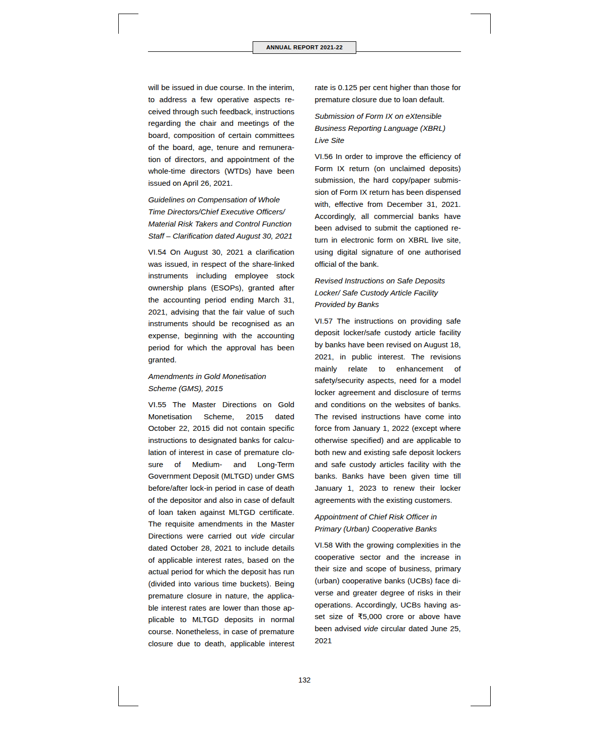ANNUAL REPORT 2021-22
will be issued in due course. In the interim, to address a few operative aspects received through such feedback, instructions regarding the chair and meetings of the board, composition of certain committees of the board, age, tenure and remuneration of directors, and appointment of the whole-time directors (WTDs) have been issued on April 26, 2021.
Guidelines on Compensation of Whole Time Directors/Chief Executive Officers/ Material Risk Takers and Control Function Staff – Clarification dated August 30, 2021
VI.54 On August 30, 2021 a clarification was issued, in respect of the share-linked instruments including employee stock ownership plans (ESOPs), granted after the accounting period ending March 31, 2021, advising that the fair value of such instruments should be recognised as an expense, beginning with the accounting period for which the approval has been granted.
Amendments in Gold Monetisation Scheme (GMS), 2015
VI.55 The Master Directions on Gold Monetisation Scheme, 2015 dated October 22, 2015 did not contain specific instructions to designated banks for calculation of interest in case of premature closure of Medium- and Long-Term Government Deposit (MLTGD) under GMS before/after lock-in period in case of death of the depositor and also in case of default of loan taken against MLTGD certificate. The requisite amendments in the Master Directions were carried out vide circular dated October 28, 2021 to include details of applicable interest rates, based on the actual period for which the deposit has run (divided into various time buckets). Being premature closure in nature, the applicable interest rates are lower than those applicable to MLTGD deposits in normal course. Nonetheless, in case of premature closure due to death, applicable interest rate is 0.125 per cent higher than those for premature closure due to loan default.
Submission of Form IX on eXtensible Business Reporting Language (XBRL) Live Site
VI.56 In order to improve the efficiency of Form IX return (on unclaimed deposits) submission, the hard copy/paper submission of Form IX return has been dispensed with, effective from December 31, 2021. Accordingly, all commercial banks have been advised to submit the captioned return in electronic form on XBRL live site, using digital signature of one authorised official of the bank.
Revised Instructions on Safe Deposits Locker/ Safe Custody Article Facility Provided by Banks
VI.57 The instructions on providing safe deposit locker/safe custody article facility by banks have been revised on August 18, 2021, in public interest. The revisions mainly relate to enhancement of safety/security aspects, need for a model locker agreement and disclosure of terms and conditions on the websites of banks. The revised instructions have come into force from January 1, 2022 (except where otherwise specified) and are applicable to both new and existing safe deposit lockers and safe custody articles facility with the banks. Banks have been given time till January 1, 2023 to renew their locker agreements with the existing customers.
Appointment of Chief Risk Officer in Primary (Urban) Cooperative Banks
VI.58 With the growing complexities in the cooperative sector and the increase in their size and scope of business, primary (urban) cooperative banks (UCBs) face diverse and greater degree of risks in their operations. Accordingly, UCBs having asset size of ₹5,000 crore or above have been advised vide circular dated June 25, 2021
132